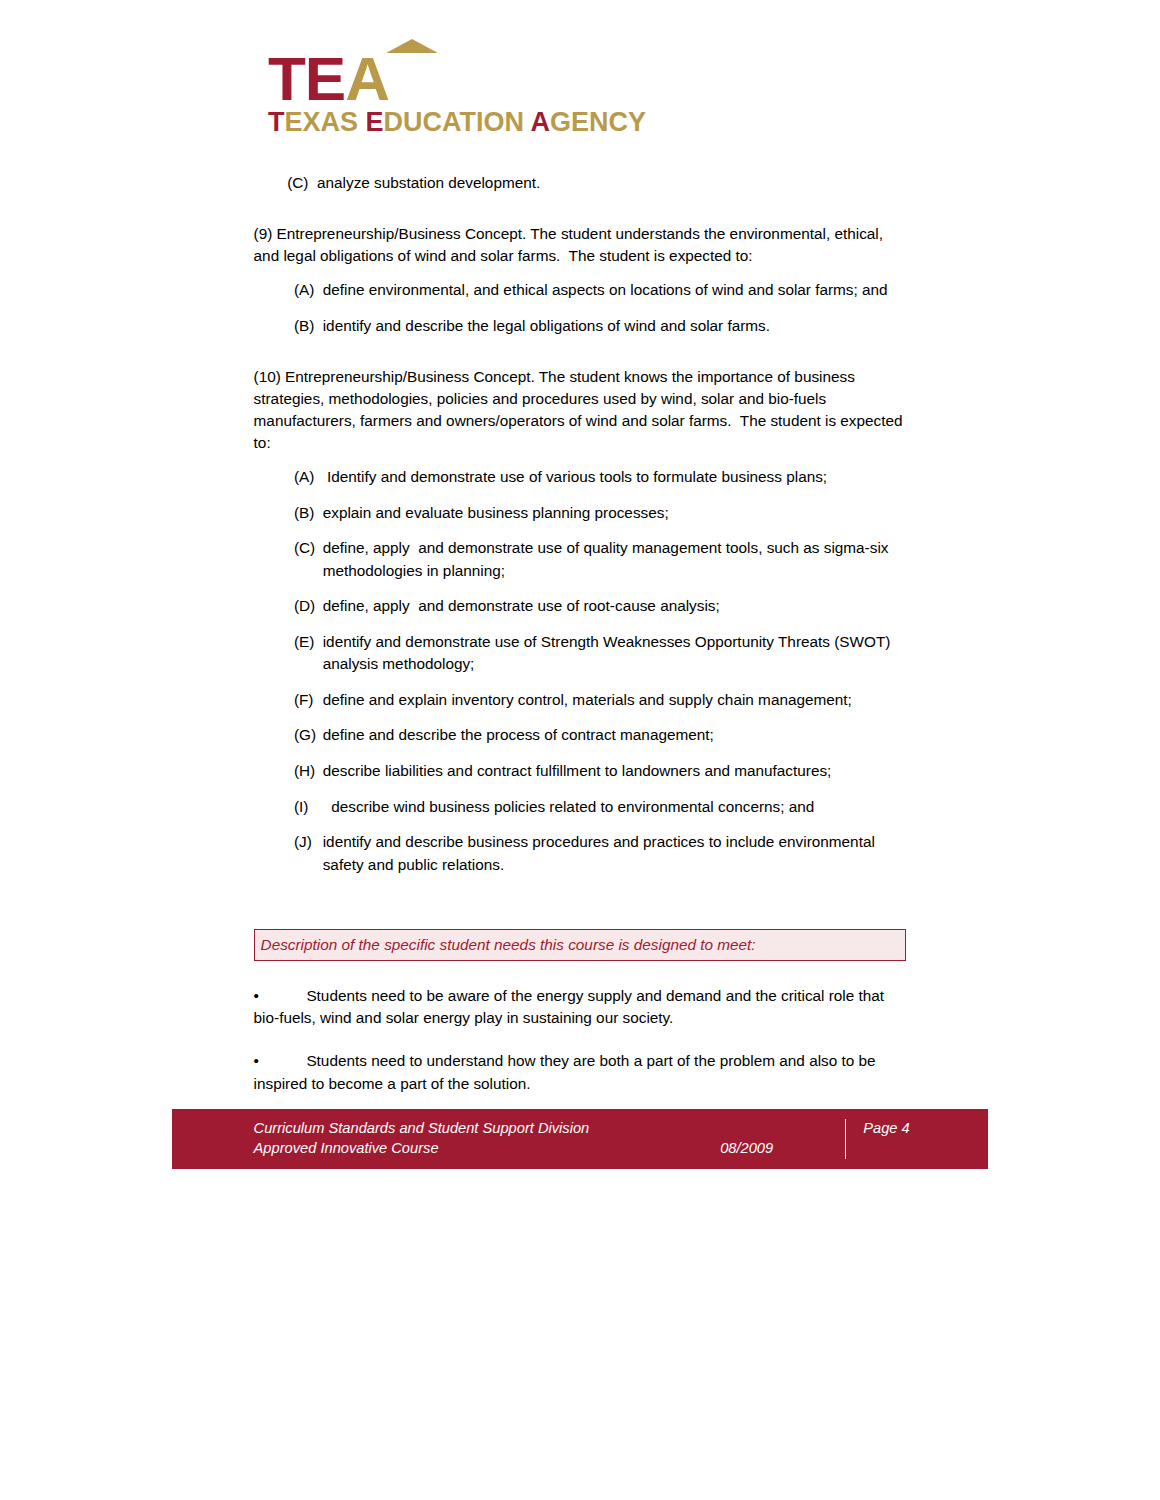TEA
TEXAS EDUCATION AGENCY
(C) analyze substation development.
(9) Entrepreneurship/Business Concept. The student understands the environmental, ethical, and legal obligations of wind and solar farms. The student is expected to:
(A) define environmental, and ethical aspects on locations of wind and solar farms; and
(B) identify and describe the legal obligations of wind and solar farms.
(10) Entrepreneurship/Business Concept. The student knows the importance of business strategies, methodologies, policies and procedures used by wind, solar and bio-fuels manufacturers, farmers and owners/operators of wind and solar farms. The student is expected to:
(A) Identify and demonstrate use of various tools to formulate business plans;
(B) explain and evaluate business planning processes;
(C) define, apply and demonstrate use of quality management tools, such as sigma-six methodologies in planning;
(D) define, apply and demonstrate use of root-cause analysis;
(E) identify and demonstrate use of Strength Weaknesses Opportunity Threats (SWOT) analysis methodology;
(F) define and explain inventory control, materials and supply chain management;
(G) define and describe the process of contract management;
(H) describe liabilities and contract fulfillment to landowners and manufactures;
(I) describe wind business policies related to environmental concerns; and
(J) identify and describe business procedures and practices to include environmental safety and public relations.
Description of the specific student needs this course is designed to meet:
•Students need to be aware of the energy supply and demand and the critical role that bio-fuels, wind and solar energy play in sustaining our society.
•Students need to understand how they are both a part of the problem and also to be inspired to become a part of the solution.
Curriculum Standards and Student Support Division
Approved Innovative Course
08/2009
Page 4